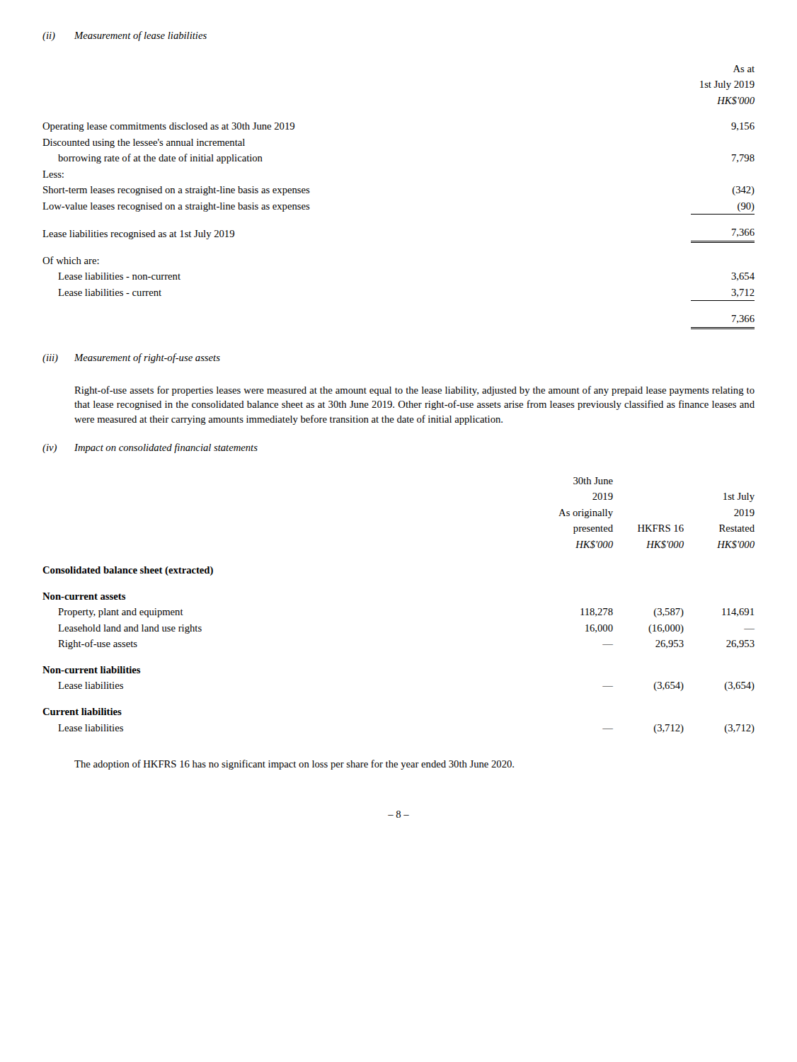(ii)
Measurement of lease liabilities
| | As at |
| | 1st July 2019 |
| | HK$'000 |
| Operating lease commitments disclosed as at 30th June 2019 | 9,156 |
| Discounted using the lessee's annual incremental | |
| borrowing rate of at the date of initial application | 7,798 |
| Less: | |
| Short-term leases recognised on a straight-line basis as expenses | (342) |
| Low-value leases recognised on a straight-line basis as expenses | (90) |
| Lease liabilities recognised as at 1st July 2019 | 7,366 |
| Of which are: | |
| Lease liabilities - non-current | 3,654 |
| Lease liabilities - current | 3,712 |
| | 7,366 |
(iii)
Measurement of right-of-use assets
Right-of-use assets for properties leases were measured at the amount equal to the lease liability, adjusted by the amount of any prepaid lease payments relating to that lease recognised in the consolidated balance sheet as at 30th June 2019. Other right-of-use assets arise from leases previously classified as finance leases and were measured at their carrying amounts immediately before transition at the date of initial application.
(iv)
Impact on consolidated financial statements
| | 30th June | | |
| | 2019 | | 1st July |
| | As originally | | 2019 |
| | presented | HKFRS 16 | Restated |
| | HK$'000 | HK$'000 | HK$'000 |
| Consolidated balance sheet (extracted) | | | |
| Non-current assets | | | |
| Property, plant and equipment | 118,278 | (3,587) | 114,691 |
| Leasehold land and land use rights | 16,000 | (16,000) | — |
| Right-of-use assets | — | 26,953 | 26,953 |
| Non-current liabilities | | | |
| Lease liabilities | — | (3,654) | (3,654) |
| Current liabilities | | | |
| Lease liabilities | — | (3,712) | (3,712) |
The adoption of HKFRS 16 has no significant impact on loss per share for the year ended 30th June 2020.
– 8 –